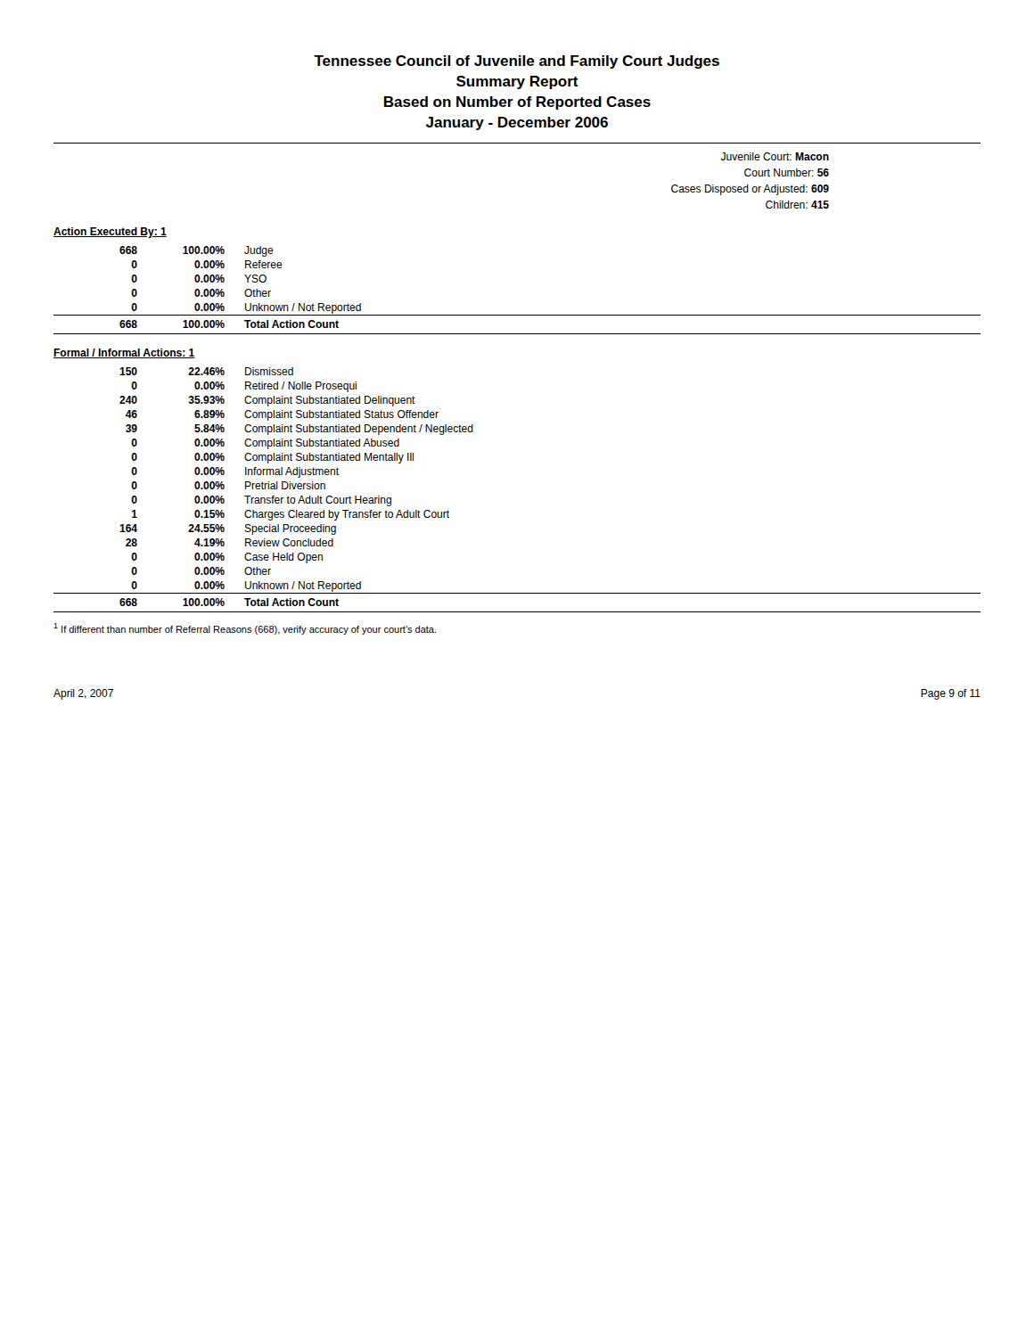Tennessee Council of Juvenile and Family Court Judges
Summary Report
Based on Number of Reported Cases
January - December 2006
Juvenile Court: Macon
Court Number: 56
Cases Disposed or Adjusted: 609
Children: 415
Action Executed By: 1
| 668 | 100.00% | Judge |
| 0 | 0.00% | Referee |
| 0 | 0.00% | YSO |
| 0 | 0.00% | Other |
| 0 | 0.00% | Unknown / Not Reported |
| 668 | 100.00% | Total Action Count |
Formal / Informal Actions: 1
| 150 | 22.46% | Dismissed |
| 0 | 0.00% | Retired / Nolle Prosequi |
| 240 | 35.93% | Complaint Substantiated Delinquent |
| 46 | 6.89% | Complaint Substantiated Status Offender |
| 39 | 5.84% | Complaint Substantiated Dependent / Neglected |
| 0 | 0.00% | Complaint Substantiated Abused |
| 0 | 0.00% | Complaint Substantiated Mentally Ill |
| 0 | 0.00% | Informal Adjustment |
| 0 | 0.00% | Pretrial Diversion |
| 0 | 0.00% | Transfer to Adult Court Hearing |
| 1 | 0.15% | Charges Cleared by Transfer to Adult Court |
| 164 | 24.55% | Special Proceeding |
| 28 | 4.19% | Review Concluded |
| 0 | 0.00% | Case Held Open |
| 0 | 0.00% | Other |
| 0 | 0.00% | Unknown / Not Reported |
| 668 | 100.00% | Total Action Count |
1 If different than number of Referral Reasons (668), verify accuracy of your court's data.
April 2, 2007 Page 9 of 11